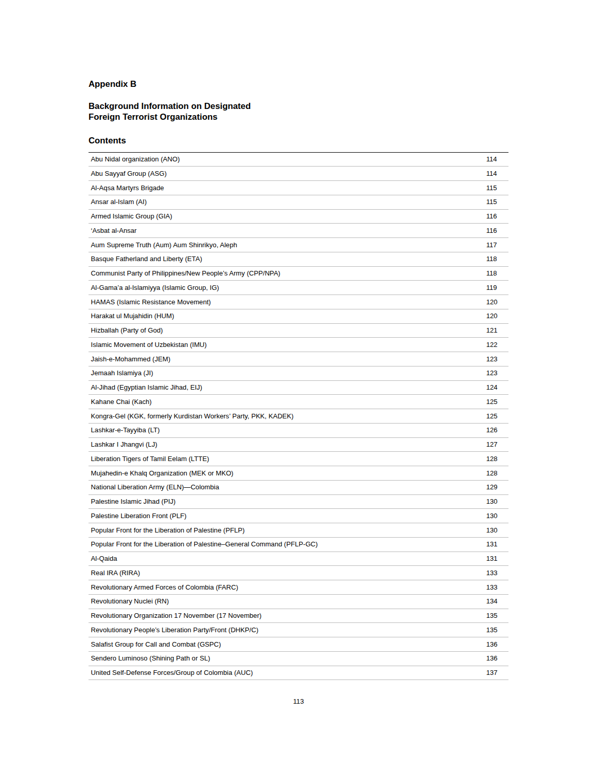Appendix B
Background Information on Designated
Foreign Terrorist Organizations
Contents
Contents of Appendix B with page numbers
| Abu Nidal organization (ANO) | 114 |
| Abu Sayyaf Group (ASG) | 114 |
| Al-Aqsa Martyrs Brigade | 115 |
| Ansar al-Islam (AI) | 115 |
| Armed Islamic Group (GIA) | 116 |
| ‘Asbat al-Ansar | 116 |
| Aum Supreme Truth (Aum) Aum Shinrikyo, Aleph | 117 |
| Basque Fatherland and Liberty (ETA) | 118 |
| Communist Party of Philippines/New People’s Army (CPP/NPA) | 118 |
| Al-Gama’a al-Islamiyya (Islamic Group, IG) | 119 |
| HAMAS (Islamic Resistance Movement) | 120 |
| Harakat ul Mujahidin (HUM) | 120 |
| Hizballah (Party of God) | 121 |
| Islamic Movement of Uzbekistan (IMU) | 122 |
| Jaish-e-Mohammed (JEM) | 123 |
| Jemaah Islamiya (JI) | 123 |
| Al-Jihad (Egyptian Islamic Jihad, EIJ) | 124 |
| Kahane Chai (Kach) | 125 |
| Kongra-Gel (KGK, formerly Kurdistan Workers’ Party, PKK, KADEK) | 125 |
| Lashkar-e-Tayyiba (LT) | 126 |
| Lashkar I Jhangvi (LJ) | 127 |
| Liberation Tigers of Tamil Eelam (LTTE) | 128 |
| Mujahedin-e Khalq Organization (MEK or MKO) | 128 |
| National Liberation Army (ELN)—Colombia | 129 |
| Palestine Islamic Jihad (PIJ) | 130 |
| Palestine Liberation Front (PLF) | 130 |
| Popular Front for the Liberation of Palestine (PFLP) | 130 |
| Popular Front for the Liberation of Palestine–General Command (PFLP-GC) | 131 |
| Al-Qaida | 131 |
| Real IRA (RIRA) | 133 |
| Revolutionary Armed Forces of Colombia (FARC) | 133 |
| Revolutionary Nuclei (RN) | 134 |
| Revolutionary Organization 17 November (17 November) | 135 |
| Revolutionary People’s Liberation Party/Front (DHKP/C) | 135 |
| Salafist Group for Call and Combat (GSPC) | 136 |
| Sendero Luminoso (Shining Path or SL) | 136 |
| United Self-Defense Forces/Group of Colombia (AUC) | 137 |
113